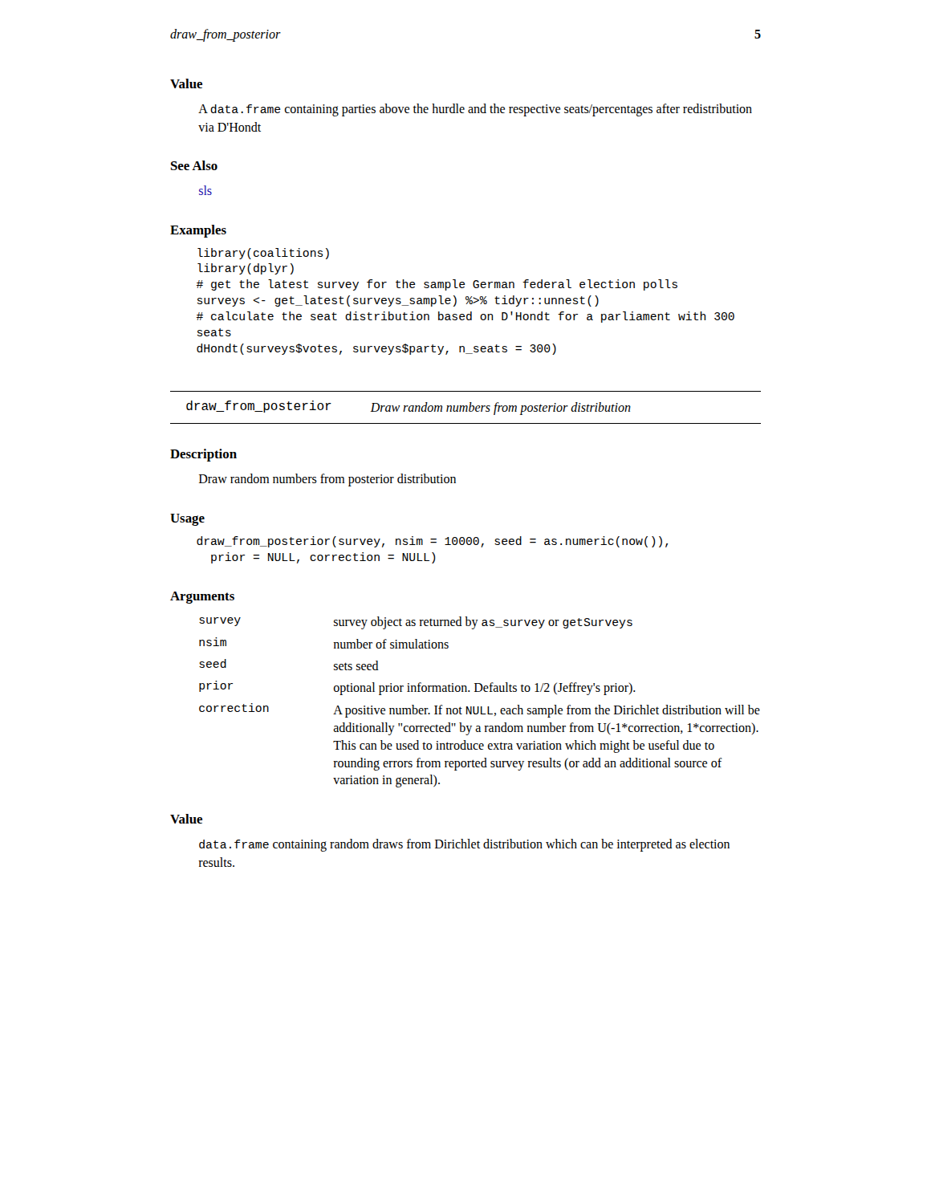draw_from_posterior 5
Value
A data.frame containing parties above the hurdle and the respective seats/percentages after redistribution via D'Hondt
See Also
sls
Examples
library(coalitions)
library(dplyr)
# get the latest survey for the sample German federal election polls
surveys <- get_latest(surveys_sample) %>% tidyr::unnest()
# calculate the seat distribution based on D'Hondt for a parliament with 300 seats
dHondt(surveys$votes, surveys$party, n_seats = 300)
draw_from_posterior Draw random numbers from posterior distribution
Description
Draw random numbers from posterior distribution
Usage
draw_from_posterior(survey, nsim = 10000, seed = as.numeric(now()),
  prior = NULL, correction = NULL)
Arguments
survey
survey object as returned by as_survey or getSurveys
nsim
number of simulations
seed
sets seed
prior
optional prior information. Defaults to 1/2 (Jeffrey's prior).
correction
A positive number. If not NULL, each sample from the Dirichlet distribution will be additionally "corrected" by a random number from U(-1*correction, 1*correction). This can be used to introduce extra variation which might be useful due to rounding errors from reported survey results (or add an additional source of variation in general).
Value
data.frame containing random draws from Dirichlet distribution which can be interpreted as election results.